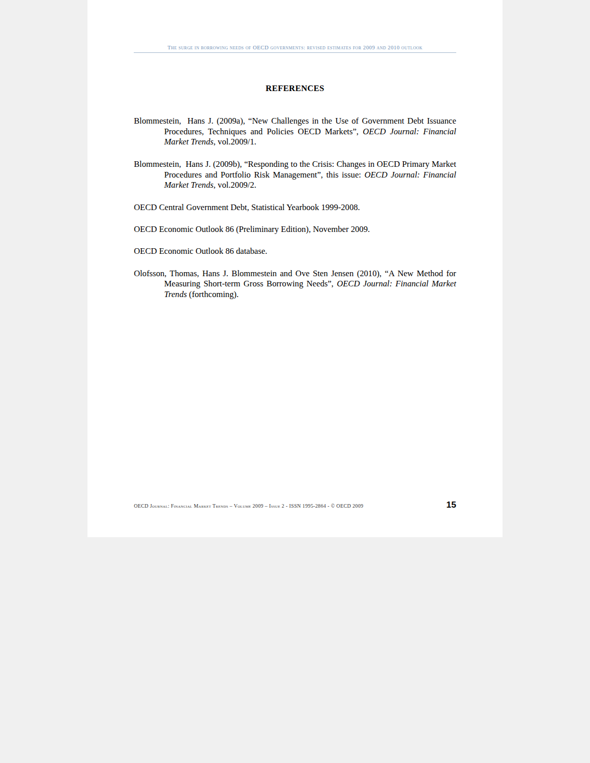The surge in borrowing needs of OECD governments: revised estimates for 2009 and 2010 outlook
REFERENCES
Blommestein, Hans J. (2009a), “New Challenges in the Use of Government Debt Issuance Procedures, Techniques and Policies OECD Markets”, OECD Journal: Financial Market Trends, vol.2009/1.
Blommestein, Hans J. (2009b), “Responding to the Crisis: Changes in OECD Primary Market Procedures and Portfolio Risk Management”, this issue: OECD Journal: Financial Market Trends, vol.2009/2.
OECD Central Government Debt, Statistical Yearbook 1999-2008.
OECD Economic Outlook 86 (Preliminary Edition), November 2009.
OECD Economic Outlook 86 database.
Olofsson, Thomas, Hans J. Blommestein and Ove Sten Jensen (2010), “A New Method for Measuring Short-term Gross Borrowing Needs”, OECD Journal: Financial Market Trends (forthcoming).
OECD Journal: Financial Market Trends – Volume 2009 – Issue 2 - ISSN 1995-2864 - © OECD 2009 15